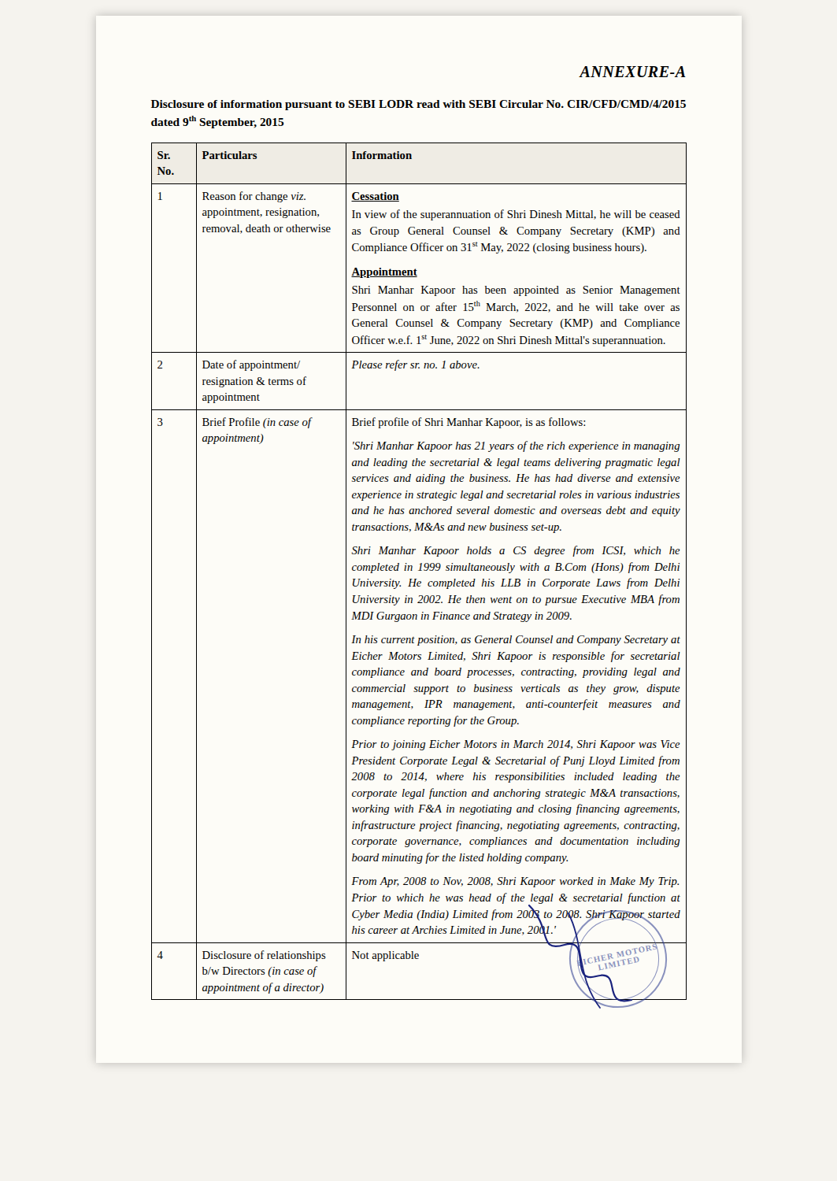ANNEXURE-A
Disclosure of information pursuant to SEBI LODR read with SEBI Circular No. CIR/CFD/CMD/4/2015 dated 9th September, 2015
| Sr. No. | Particulars | Information |
| --- | --- | --- |
| 1 | Reason for change viz. appointment, resignation, removal, death or otherwise | Cessation In view of the superannuation of Shri Dinesh Mittal, he will be ceased as Group General Counsel & Company Secretary (KMP) and Compliance Officer on 31 st May, 2022 (closing business hours). Appointment Shri Manhar Kapoor has been appointed as Senior Management Personnel on or after 15 th March, 2022, and he will take over as General Counsel & Company Secretary (KMP) and Compliance Officer w.e.f. 1 st June, 2022 on Shri Dinesh Mittal's superannuation. |
| 2 | Date of appointment/ resignation & terms of appointment | Please refer sr. no. 1 above. |
| 3 | Brief Profile (in case of appointment) | Brief profile of Shri Manhar Kapoor, is as follows: 'Shri Manhar Kapoor has 21 years of the rich experience in managing and leading the secretarial & legal teams delivering pragmatic legal services and aiding the business. He has had diverse and extensive experience in strategic legal and secretarial roles in various industries and he has anchored several domestic and overseas debt and equity transactions, M&As and new business set-up. Shri Manhar Kapoor holds a CS degree from ICSI, which he completed in 1999 simultaneously with a B.Com (Hons) from Delhi University. He completed his LLB in Corporate Laws from Delhi University in 2002. He then went on to pursue Executive MBA from MDI Gurgaon in Finance and Strategy in 2009. In his current position, as General Counsel and Company Secretary at Eicher Motors Limited, Shri Kapoor is responsible for secretarial compliance and board processes, contracting, providing legal and commercial support to business verticals as they grow, dispute management, IPR management, anti-counterfeit measures and compliance reporting for the Group. Prior to joining Eicher Motors in March 2014, Shri Kapoor was Vice President Corporate Legal & Secretarial of Punj Lloyd Limited from 2008 to 2014, where his responsibilities included leading the corporate legal function and anchoring strategic M&A transactions, working with F&A in negotiating and closing financing agreements, infrastructure project financing, negotiating agreements, contracting, corporate governance, compliances and documentation including board minuting for the listed holding company. From Apr, 2008 to Nov, 2008, Shri Kapoor worked in Make My Trip. Prior to which he was head of the legal & secretarial function at Cyber Media (India) Limited from 2003 to 2008. Shri Kapoor started his career at Archies Limited in June, 2001.' |
| 4 | Disclosure of relationships b/w Directors (in case of appointment of a director) | Not applicable |
EICHER MOTORS LIMITED